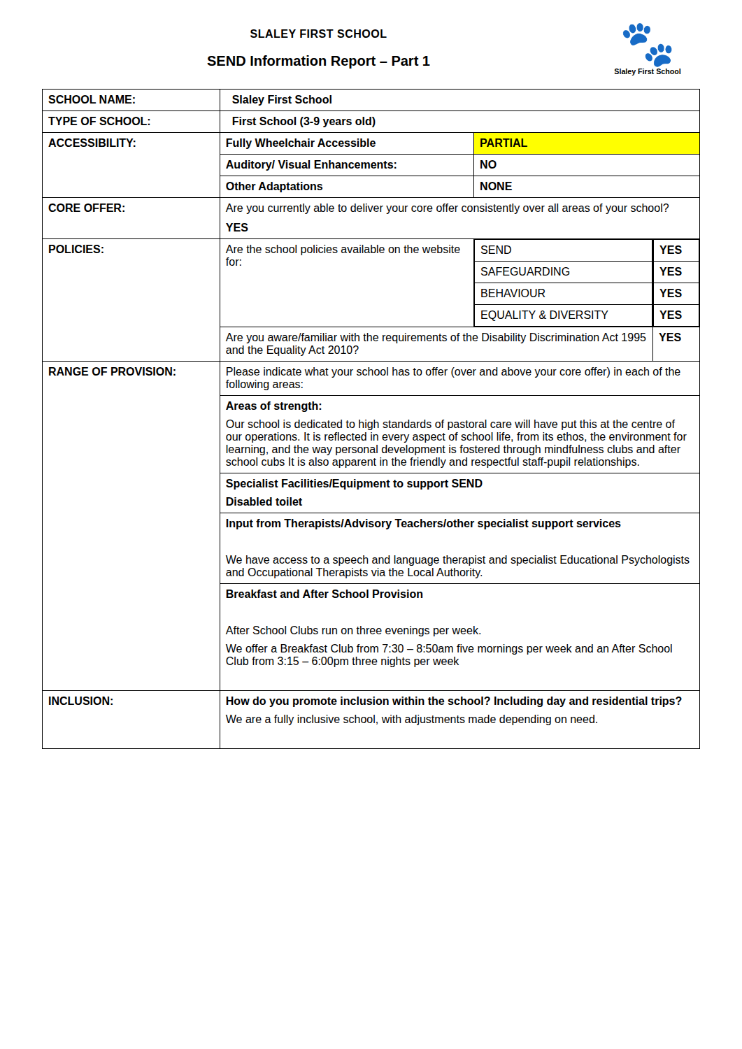🐾
Slaley First School
SLALEY FIRST SCHOOL
SEND Information Report – Part 1
| SCHOOL NAME: | Slaley First School |
| TYPE OF SCHOOL: | First School (3-9 years old) |
| ACCESSIBILITY: | Fully Wheelchair Accessible | PARTIAL |
| Auditory/ Visual Enhancements: | NO |
| Other Adaptations | NONE |
| CORE OFFER: | Are you currently able to deliver your core offer consistently over all areas of your school? YES |
| POLICIES: | Are the school policies available on the website for: | / SEND / / SAFEGUARDING / / BEHAVIOUR / / EQUALITY & DIVERSITY / | / YES / / YES / / YES / / YES / |
| Are you aware/familiar with the requirements of the Disability Discrimination Act 1995 and the Equality Act 2010? | YES |
| RANGE OF PROVISION: | Please indicate what your school has to offer (over and above your core offer) in each of the following areas: |
| Areas of strength: Our school is dedicated to high standards of pastoral care will have put this at the centre of our operations. It is reflected in every aspect of school life, from its ethos, the environment for learning, and the way personal development is fostered through mindfulness clubs and after school cubs It is also apparent in the friendly and respectful staff-pupil relationships. |
| Specialist Facilities/Equipment to support SEND Disabled toilet |
| Input from Therapists/Advisory Teachers/other specialist support services We have access to a speech and language therapist and specialist Educational Psychologists and Occupational Therapists via the Local Authority. |
| Breakfast and After School Provision After School Clubs run on three evenings per week. We offer a Breakfast Club from 7:30 – 8:50am five mornings per week and an After School Club from 3:15 – 6:00pm three nights per week |
| INCLUSION: | How do you promote inclusion within the school? Including day and residential trips? We are a fully inclusive school, with adjustments made depending on need. |